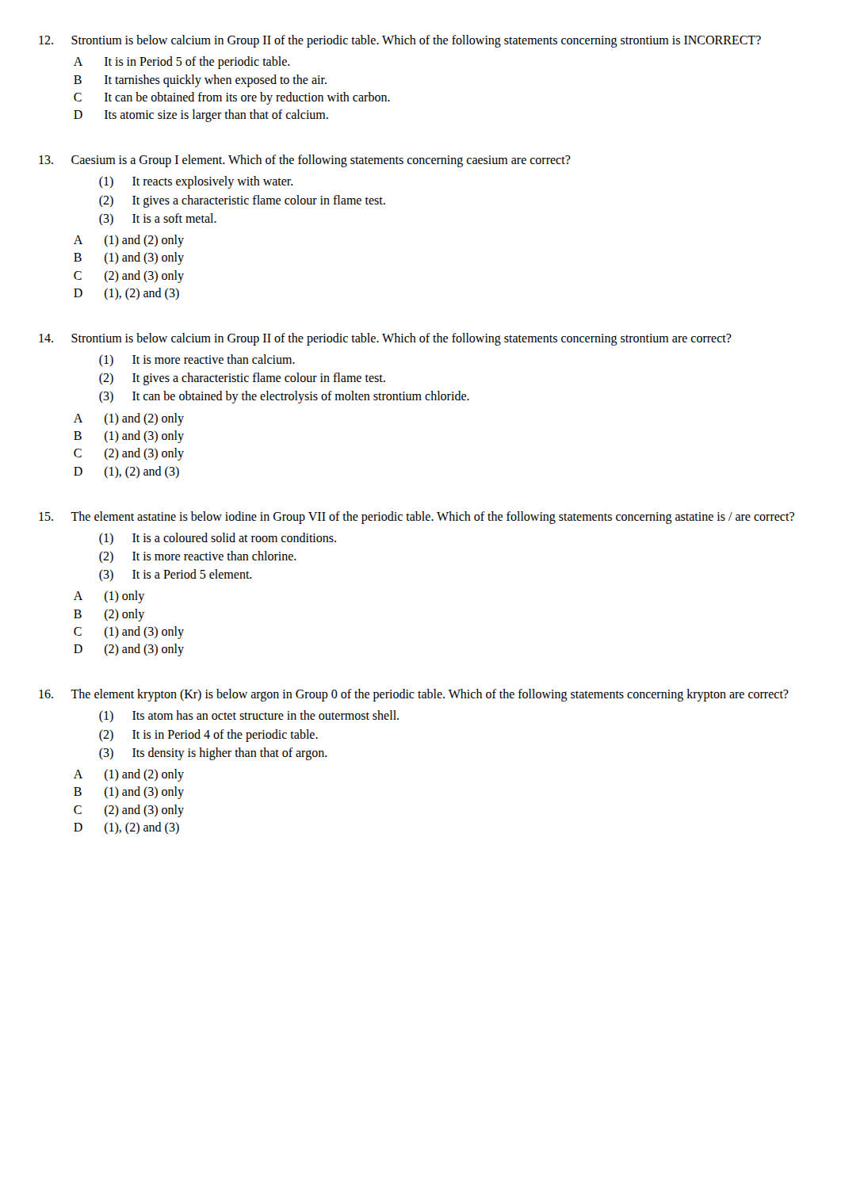Strontium is below calcium in Group II of the periodic table. Which of the following statements concerning strontium is INCORRECT?
AIt is in Period 5 of the periodic table.
BIt tarnishes quickly when exposed to the air.
CIt can be obtained from its ore by reduction with carbon.
DIts atomic size is larger than that of calcium.
Caesium is a Group I element. Which of the following statements concerning caesium are correct?
(1) It reacts explosively with water.
(2) It gives a characteristic flame colour in flame test.
(3) It is a soft metal.
A(1) and (2) only
B(1) and (3) only
C(2) and (3) only
D(1), (2) and (3)
Strontium is below calcium in Group II of the periodic table. Which of the following statements concerning strontium are correct?
(1) It is more reactive than calcium.
(2) It gives a characteristic flame colour in flame test.
(3) It can be obtained by the electrolysis of molten strontium chloride.
A(1) and (2) only
B(1) and (3) only
C(2) and (3) only
D(1), (2) and (3)
The element astatine is below iodine in Group VII of the periodic table. Which of the following statements concerning astatine is / are correct?
(1) It is a coloured solid at room conditions.
(2) It is more reactive than chlorine.
(3) It is a Period 5 element.
A(1) only
B(2) only
C(1) and (3) only
D(2) and (3) only
The element krypton (Kr) is below argon in Group 0 of the periodic table. Which of the following statements concerning krypton are correct?
(1) Its atom has an octet structure in the outermost shell.
(2) It is in Period 4 of the periodic table.
(3) Its density is higher than that of argon.
A(1) and (2) only
B(1) and (3) only
C(2) and (3) only
D(1), (2) and (3)